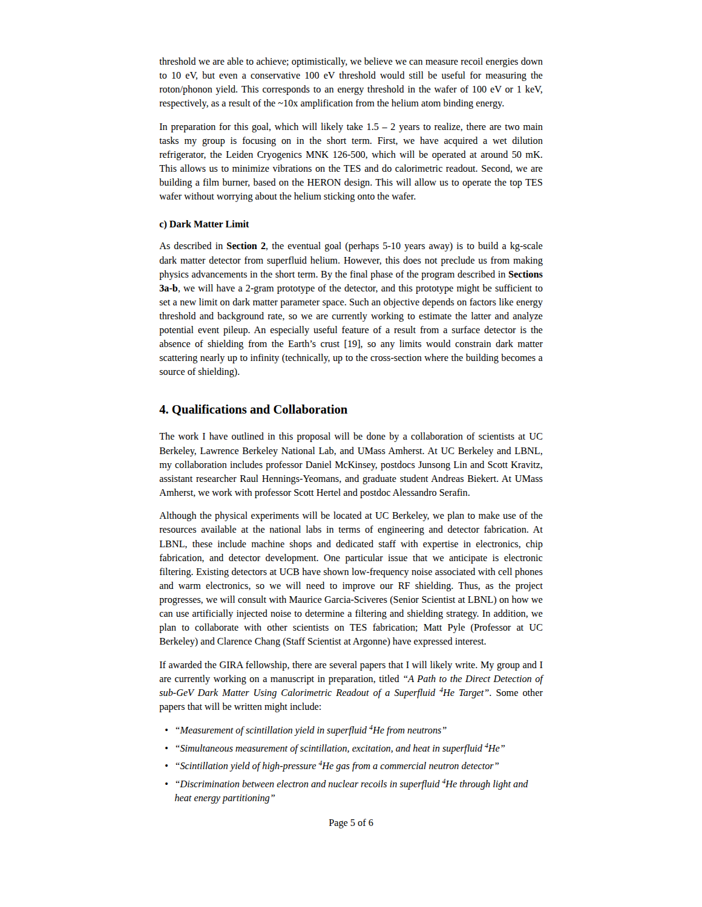threshold we are able to achieve; optimistically, we believe we can measure recoil energies down to 10 eV, but even a conservative 100 eV threshold would still be useful for measuring the roton/phonon yield. This corresponds to an energy threshold in the wafer of 100 eV or 1 keV, respectively, as a result of the ~10x amplification from the helium atom binding energy.
In preparation for this goal, which will likely take 1.5 – 2 years to realize, there are two main tasks my group is focusing on in the short term. First, we have acquired a wet dilution refrigerator, the Leiden Cryogenics MNK 126-500, which will be operated at around 50 mK. This allows us to minimize vibrations on the TES and do calorimetric readout. Second, we are building a film burner, based on the HERON design. This will allow us to operate the top TES wafer without worrying about the helium sticking onto the wafer.
c) Dark Matter Limit
As described in Section 2, the eventual goal (perhaps 5-10 years away) is to build a kg-scale dark matter detector from superfluid helium. However, this does not preclude us from making physics advancements in the short term. By the final phase of the program described in Sections 3a-b, we will have a 2-gram prototype of the detector, and this prototype might be sufficient to set a new limit on dark matter parameter space. Such an objective depends on factors like energy threshold and background rate, so we are currently working to estimate the latter and analyze potential event pileup. An especially useful feature of a result from a surface detector is the absence of shielding from the Earth’s crust [19], so any limits would constrain dark matter scattering nearly up to infinity (technically, up to the cross-section where the building becomes a source of shielding).
4. Qualifications and Collaboration
The work I have outlined in this proposal will be done by a collaboration of scientists at UC Berkeley, Lawrence Berkeley National Lab, and UMass Amherst. At UC Berkeley and LBNL, my collaboration includes professor Daniel McKinsey, postdocs Junsong Lin and Scott Kravitz, assistant researcher Raul Hennings-Yeomans, and graduate student Andreas Biekert. At UMass Amherst, we work with professor Scott Hertel and postdoc Alessandro Serafin.
Although the physical experiments will be located at UC Berkeley, we plan to make use of the resources available at the national labs in terms of engineering and detector fabrication. At LBNL, these include machine shops and dedicated staff with expertise in electronics, chip fabrication, and detector development. One particular issue that we anticipate is electronic filtering. Existing detectors at UCB have shown low-frequency noise associated with cell phones and warm electronics, so we will need to improve our RF shielding. Thus, as the project progresses, we will consult with Maurice Garcia-Sciveres (Senior Scientist at LBNL) on how we can use artificially injected noise to determine a filtering and shielding strategy. In addition, we plan to collaborate with other scientists on TES fabrication; Matt Pyle (Professor at UC Berkeley) and Clarence Chang (Staff Scientist at Argonne) have expressed interest.
If awarded the GIRA fellowship, there are several papers that I will likely write. My group and I are currently working on a manuscript in preparation, titled “A Path to the Direct Detection of sub-GeV Dark Matter Using Calorimetric Readout of a Superfluid 4He Target”. Some other papers that will be written might include:
“Measurement of scintillation yield in superfluid 4He from neutrons”
“Simultaneous measurement of scintillation, excitation, and heat in superfluid 4He”
“Scintillation yield of high-pressure 4He gas from a commercial neutron detector”
“Discrimination between electron and nuclear recoils in superfluid 4He through light and heat energy partitioning”
Page 5 of 6